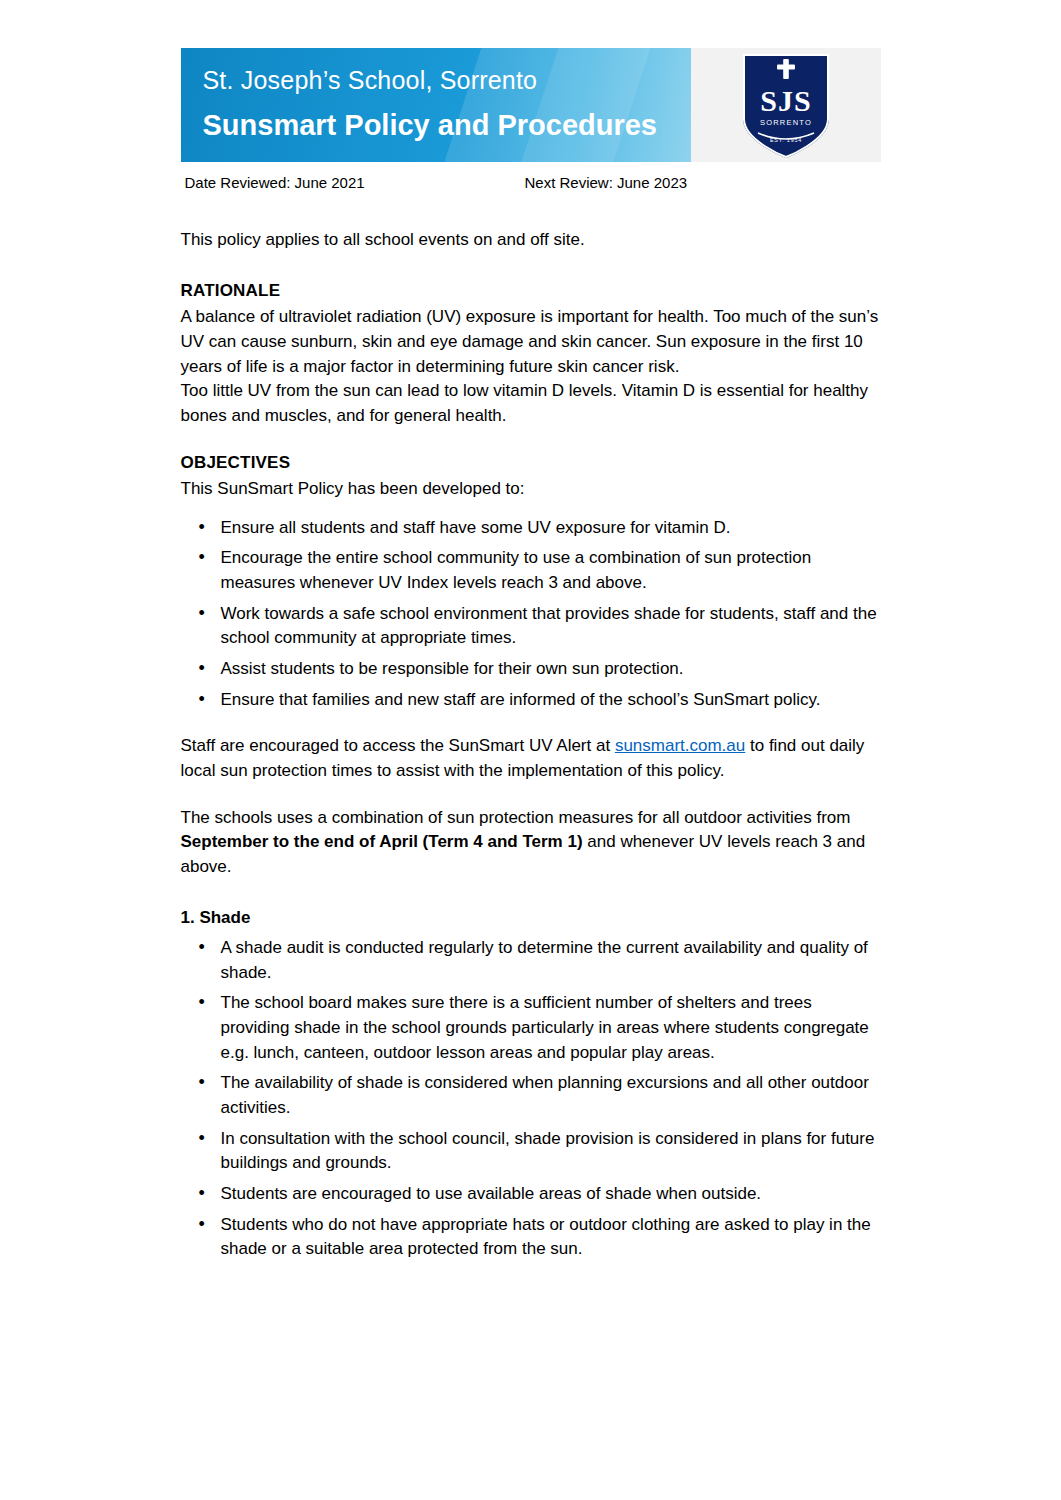St. Joseph’s School, Sorrento
Sunsmart Policy and Procedures
School crest SJS SORRENTO EST. 1954
Date Reviewed: June 2021 Next Review: June 2023
This policy applies to all school events on and off site.
RATIONALE
A balance of ultraviolet radiation (UV) exposure is important for health. Too much of the sun’s UV can cause sunburn, skin and eye damage and skin cancer. Sun exposure in the first 10 years of life is a major factor in determining future skin cancer risk.
Too little UV from the sun can lead to low vitamin D levels. Vitamin D is essential for healthy bones and muscles, and for general health.
OBJECTIVES
This SunSmart Policy has been developed to:
Ensure all students and staff have some UV exposure for vitamin D.
Encourage the entire school community to use a combination of sun protection measures whenever UV Index levels reach 3 and above.
Work towards a safe school environment that provides shade for students, staff and the school community at appropriate times.
Assist students to be responsible for their own sun protection.
Ensure that families and new staff are informed of the school’s SunSmart policy.
Staff are encouraged to access the SunSmart UV Alert at sunsmart.com.au to find out daily local sun protection times to assist with the implementation of this policy.
The schools uses a combination of sun protection measures for all outdoor activities from September to the end of April (Term 4 and Term 1) and whenever UV levels reach 3 and above.
1. Shade
A shade audit is conducted regularly to determine the current availability and quality of shade.
The school board makes sure there is a sufficient number of shelters and trees providing shade in the school grounds particularly in areas where students congregate e.g. lunch, canteen, outdoor lesson areas and popular play areas.
The availability of shade is considered when planning excursions and all other outdoor activities.
In consultation with the school council, shade provision is considered in plans for future buildings and grounds.
Students are encouraged to use available areas of shade when outside.
Students who do not have appropriate hats or outdoor clothing are asked to play in the shade or a suitable area protected from the sun.